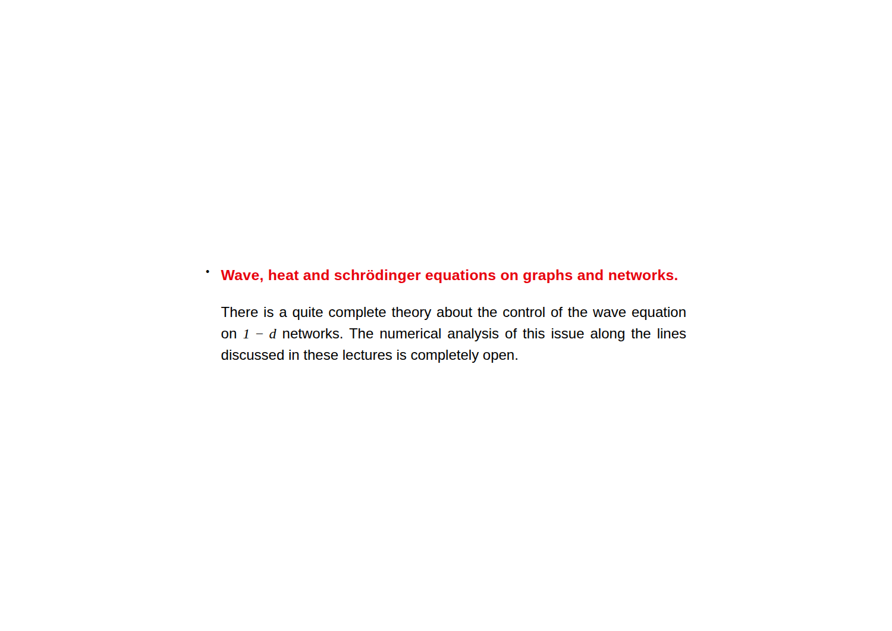Wave, heat and schrödinger equations on graphs and networks.
There is a quite complete theory about the control of the wave equation on 1 − d networks. The numerical analysis of this issue along the lines discussed in these lectures is completely open.